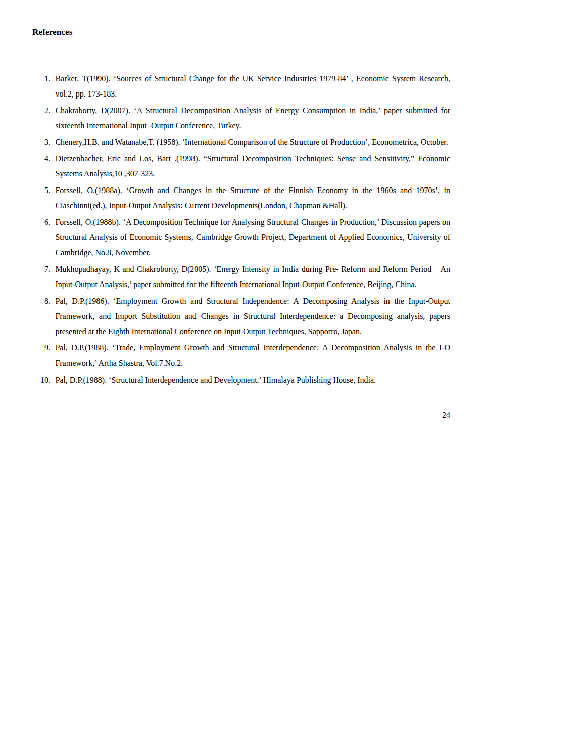References
Barker, T(1990). ‘Sources of Structural Change for the UK Service Industries 1979-84’ , Economic System Research, vol.2, pp. 173-183.
Chakraborty, D(2007). ‘A Structural Decomposition Analysis of Energy Consumption in India,’ paper submitted for sixteenth International Input -Output Conference, Turkey.
Chenery,H.B. and Watanabe,T. (1958). ‘International Comparison of the Structure of Production’, Econometrica, October.
Dietzenbacher, Eric and Los, Bart .(1998). “Structural Decomposition Techniques: Sense and Sensitivity,” Economic Systems Analysis,10 ,307-323.
Forssell, O.(1988a). ‘Growth and Changes in the Structure of the Finnish Economy in the 1960s and 1970s’, in Ciaschinni(ed.), Input-Output Analysis: Current Developments(London, Chapman &Hall).
Forssell, O.(1988b). ‘A Decomposition Technique for Analysing Structural Changes in Production,’ Discussion papers on Structural Analysis of Economic Systems, Cambridge Growth Project, Department of Applied Economics, University of Cambridge, No.8, November.
Mukhopadhayay, K and Chakroborty, D(2005). ‘Energy Intensity in India during Pre- Reform and Reform Period – An Input-Output Analysis,’ paper submitted for the fifteenth International Input-Output Conference, Beijing, China.
Pal, D.P.(1986). ‘Employment Growth and Structural Independence: A Decomposing Analysis in the Input-Output Framework, and Import Substitution and Changes in Structural Interdependence: a Decomposing analysis, papers presented at the Eighth International Conference on Input-Output Techniques, Sapporro, Japan.
Pal, D.P.(1988). ‘Trade, Employment Growth and Structural Interdependence: A Decomposition Analysis in the I-O Framework,’ Artha Shastra, Vol.7.No.2.
Pal, D.P.(1988). ‘Structural Interdependence and Development.’ Himalaya Publishing House, India.
24